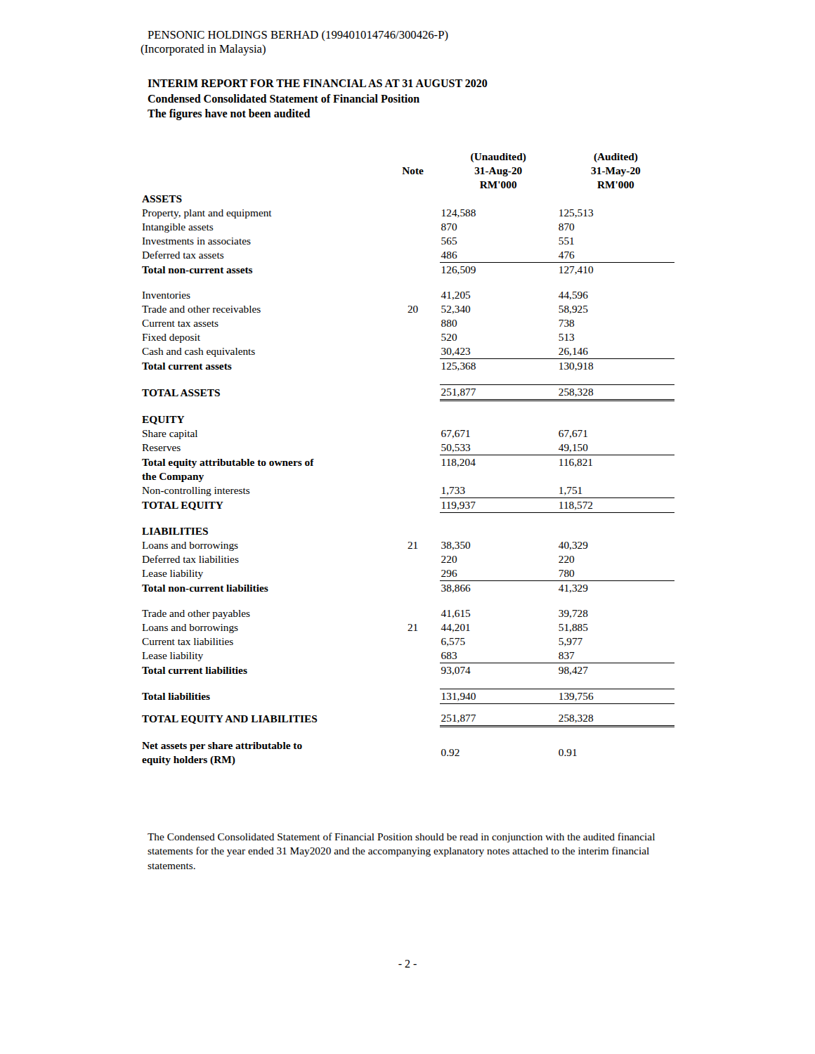PENSONIC HOLDINGS BERHAD (199401014746/300426-P)
(Incorporated in Malaysia)
INTERIM REPORT FOR THE FINANCIAL AS AT 31 AUGUST 2020
Condensed Consolidated Statement of Financial Position
The figures have not been audited
| | | (Unaudited) | (Audited) |
| | Note | 31-Aug-20 | 31-May-20 |
| | | RM'000 | RM'000 |
| ASSETS | | | |
| Property, plant and equipment | | 124,588 | 125,513 |
| Intangible assets | | 870 | 870 |
| Investments in associates | | 565 | 551 |
| Deferred tax assets | | 486 | 476 |
| Total non-current assets | | 126,509 | 127,410 |
| Inventories | | 41,205 | 44,596 |
| Trade and other receivables | 20 | 52,340 | 58,925 |
| Current tax assets | | 880 | 738 |
| Fixed deposit | | 520 | 513 |
| Cash and cash equivalents | | 30,423 | 26,146 |
| Total current assets | | 125,368 | 130,918 |
| TOTAL ASSETS | | 251,877 | 258,328 |
| EQUITY | | | |
| Share capital | | 67,671 | 67,671 |
| Reserves | | 50,533 | 49,150 |
| Total equity attributable to owners of | | 118,204 | 116,821 |
| the Company | | | |
| Non-controlling interests | | 1,733 | 1,751 |
| TOTAL EQUITY | | 119,937 | 118,572 |
| LIABILITIES | | | |
| Loans and borrowings | 21 | 38,350 | 40,329 |
| Deferred tax liabilities | | 220 | 220 |
| Lease liability | | 296 | 780 |
| Total non-current liabilities | | 38,866 | 41,329 |
| Trade and other payables | | 41,615 | 39,728 |
| Loans and borrowings | 21 | 44,201 | 51,885 |
| Current tax liabilities | | 6,575 | 5,977 |
| Lease liability | | 683 | 837 |
| Total current liabilities | | 93,074 | 98,427 |
| Total liabilities | | 131,940 | 139,756 |
| TOTAL EQUITY AND LIABILITIES | | 251,877 | 258,328 |
| Net assets per share attributable to | | 0.92 | 0.91 |
| equity holders (RM) | |
The Condensed Consolidated Statement of Financial Position should be read in conjunction with the audited financial statements for the year ended 31 May2020 and the accompanying explanatory notes attached to the interim financial statements.
- 2 -